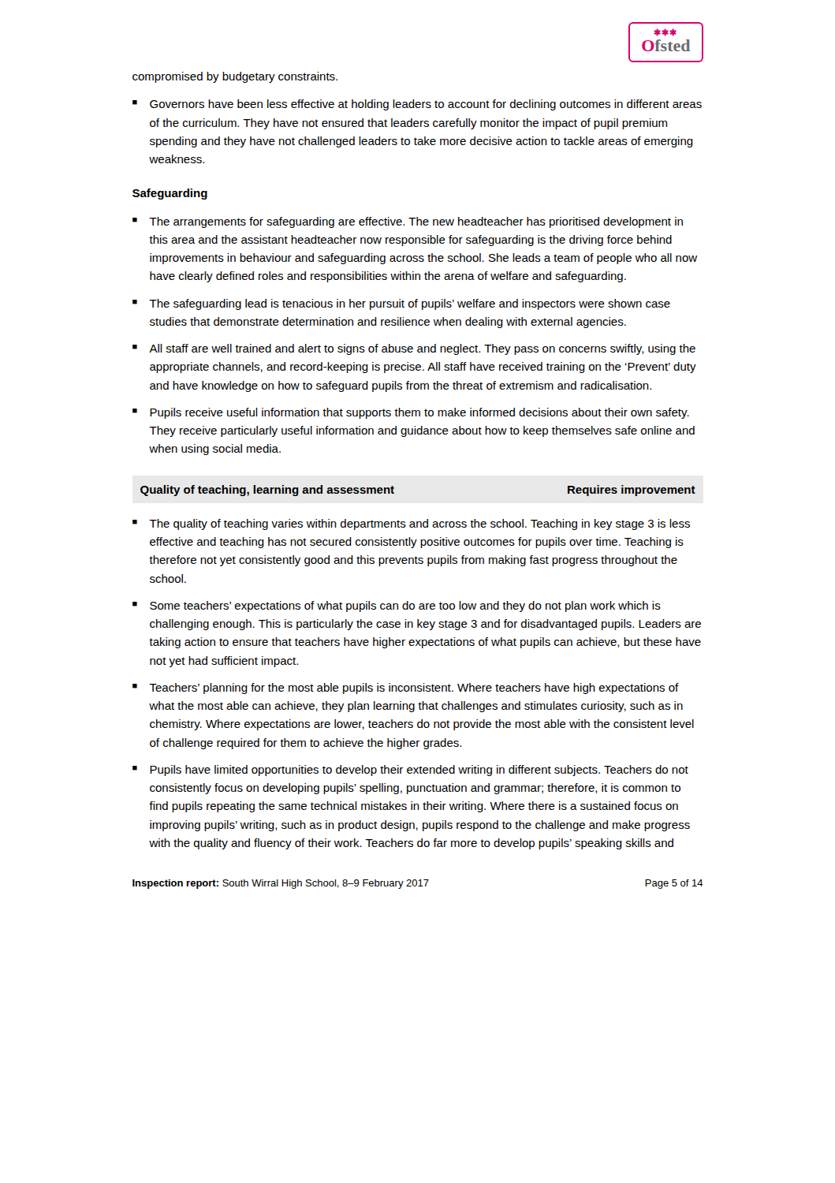✱✱✱
Ofsted
compromised by budgetary constraints.
Governors have been less effective at holding leaders to account for declining outcomes in different areas of the curriculum. They have not ensured that leaders carefully monitor the impact of pupil premium spending and they have not challenged leaders to take more decisive action to tackle areas of emerging weakness.
Safeguarding
The arrangements for safeguarding are effective. The new headteacher has prioritised development in this area and the assistant headteacher now responsible for safeguarding is the driving force behind improvements in behaviour and safeguarding across the school. She leads a team of people who all now have clearly defined roles and responsibilities within the arena of welfare and safeguarding.
The safeguarding lead is tenacious in her pursuit of pupils’ welfare and inspectors were shown case studies that demonstrate determination and resilience when dealing with external agencies.
All staff are well trained and alert to signs of abuse and neglect. They pass on concerns swiftly, using the appropriate channels, and record-keeping is precise. All staff have received training on the ‘Prevent’ duty and have knowledge on how to safeguard pupils from the threat of extremism and radicalisation.
Pupils receive useful information that supports them to make informed decisions about their own safety. They receive particularly useful information and guidance about how to keep themselves safe online and when using social media.
Quality of teaching, learning and assessment Requires improvement
The quality of teaching varies within departments and across the school. Teaching in key stage 3 is less effective and teaching has not secured consistently positive outcomes for pupils over time. Teaching is therefore not yet consistently good and this prevents pupils from making fast progress throughout the school.
Some teachers’ expectations of what pupils can do are too low and they do not plan work which is challenging enough. This is particularly the case in key stage 3 and for disadvantaged pupils. Leaders are taking action to ensure that teachers have higher expectations of what pupils can achieve, but these have not yet had sufficient impact.
Teachers’ planning for the most able pupils is inconsistent. Where teachers have high expectations of what the most able can achieve, they plan learning that challenges and stimulates curiosity, such as in chemistry. Where expectations are lower, teachers do not provide the most able with the consistent level of challenge required for them to achieve the higher grades.
Pupils have limited opportunities to develop their extended writing in different subjects. Teachers do not consistently focus on developing pupils’ spelling, punctuation and grammar; therefore, it is common to find pupils repeating the same technical mistakes in their writing. Where there is a sustained focus on improving pupils’ writing, such as in product design, pupils respond to the challenge and make progress with the quality and fluency of their work. Teachers do far more to develop pupils’ speaking skills and
Inspection report: South Wirral High School, 8–9 February 2017
Page 5 of 14